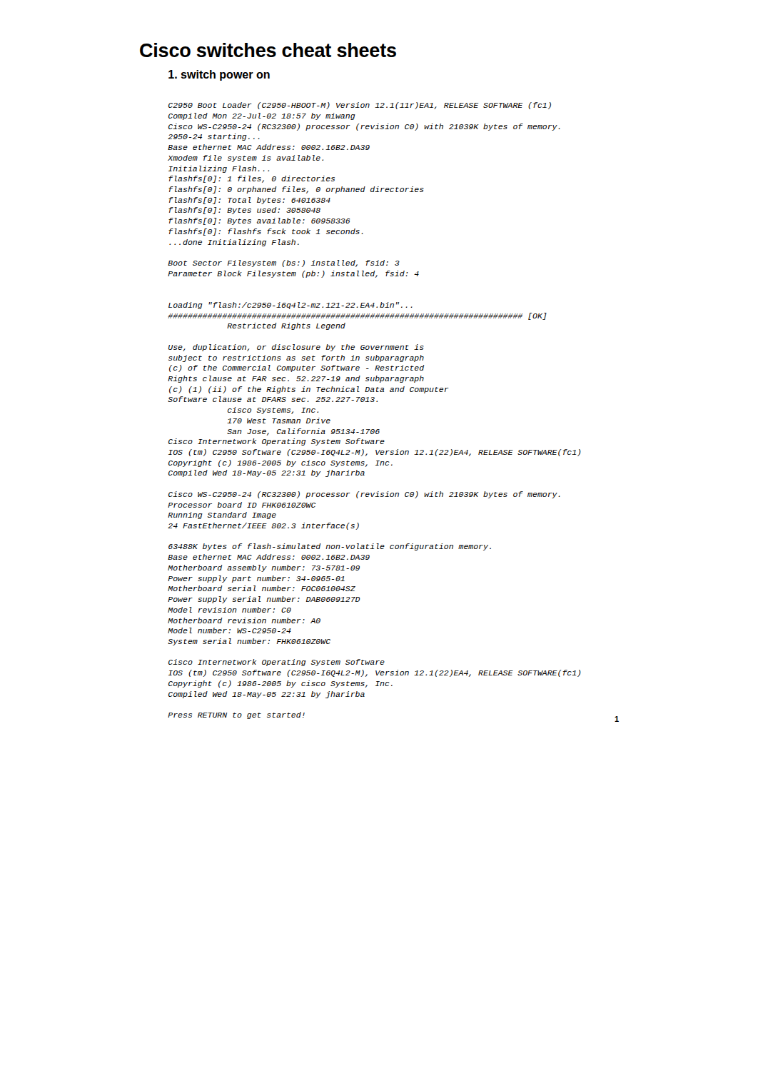Cisco switches cheat sheets
1. switch power on
C2950 Boot Loader (C2950-HBOOT-M) Version 12.1(11r)EA1, RELEASE SOFTWARE (fc1)
Compiled Mon 22-Jul-02 18:57 by miwang
Cisco WS-C2950-24 (RC32300) processor (revision C0) with 21039K bytes of memory.
2950-24 starting...
Base ethernet MAC Address: 0002.16B2.DA39
Xmodem file system is available.
Initializing Flash...
flashfs[0]: 1 files, 0 directories
flashfs[0]: 0 orphaned files, 0 orphaned directories
flashfs[0]: Total bytes: 64016384
flashfs[0]: Bytes used: 3058048
flashfs[0]: Bytes available: 60958336
flashfs[0]: flashfs fsck took 1 seconds.
...done Initializing Flash.

Boot Sector Filesystem (bs:) installed, fsid: 3
Parameter Block Filesystem (pb:) installed, fsid: 4


Loading "flash:/c2950-i6q4l2-mz.121-22.EA4.bin"...
######################################################################## [OK]
            Restricted Rights Legend

Use, duplication, or disclosure by the Government is
subject to restrictions as set forth in subparagraph
(c) of the Commercial Computer Software - Restricted
Rights clause at FAR sec. 52.227-19 and subparagraph
(c) (1) (ii) of the Rights in Technical Data and Computer
Software clause at DFARS sec. 252.227-7013.
            cisco Systems, Inc.
            170 West Tasman Drive
            San Jose, California 95134-1706
Cisco Internetwork Operating System Software
IOS (tm) C2950 Software (C2950-I6Q4L2-M), Version 12.1(22)EA4, RELEASE SOFTWARE(fc1)
Copyright (c) 1986-2005 by cisco Systems, Inc.
Compiled Wed 18-May-05 22:31 by jharirba

Cisco WS-C2950-24 (RC32300) processor (revision C0) with 21039K bytes of memory.
Processor board ID FHK0610Z0WC
Running Standard Image
24 FastEthernet/IEEE 802.3 interface(s)

63488K bytes of flash-simulated non-volatile configuration memory.
Base ethernet MAC Address: 0002.16B2.DA39
Motherboard assembly number: 73-5781-09
Power supply part number: 34-0965-01
Motherboard serial number: FOC061004SZ
Power supply serial number: DAB0609127D
Model revision number: C0
Motherboard revision number: A0
Model number: WS-C2950-24
System serial number: FHK0610Z0WC

Cisco Internetwork Operating System Software
IOS (tm) C2950 Software (C2950-I6Q4L2-M), Version 12.1(22)EA4, RELEASE SOFTWARE(fc1)
Copyright (c) 1986-2005 by cisco Systems, Inc.
Compiled Wed 18-May-05 22:31 by jharirba

Press RETURN to get started!
1